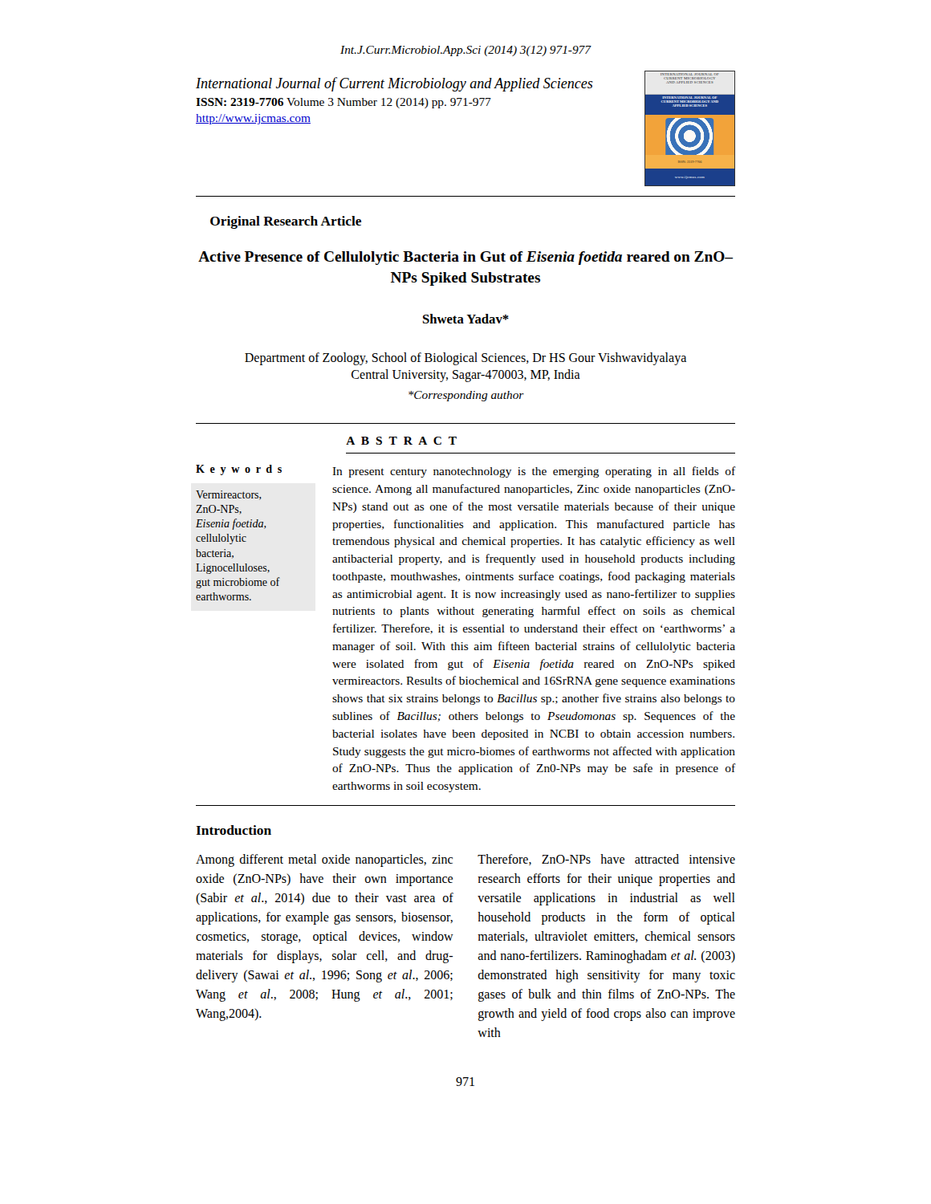Int.J.Curr.Microbiol.App.Sci (2014) 3(12) 971-977
International Journal of Current Microbiology and Applied Sciences
ISSN: 2319-7706 Volume 3 Number 12 (2014) pp. 971-977
http://www.ijcmas.com
INTERNATIONAL JOURNAL OF
CURRENT MICROBIOLOGY
AND APPLIED SCIENCES
INTERNATIONAL JOURNAL OF
CURRENT MICROBIOLOGY AND
APPLIED SCIENCES
ISSN: 2319-7706
www.ijcmas.com
Original Research Article
Active Presence of Cellulolytic Bacteria in Gut of Eisenia foetida reared on ZnO–NPs Spiked Substrates
Shweta Yadav*
Department of Zoology, School of Biological Sciences, Dr HS Gour Vishwavidyalaya
Central University, Sagar-470003, MP, India
*Corresponding author
A B S T R A C T
K e y w o r d s
Vermireactors,
ZnO-NPs,
Eisenia foetida,
cellulolytic
bacteria,
Lignocelluloses,
gut microbiome of
earthworms.
In present century nanotechnology is the emerging operating in all fields of science. Among all manufactured nanoparticles, Zinc oxide nanoparticles (ZnO-NPs) stand out as one of the most versatile materials because of their unique properties, functionalities and application. This manufactured particle has tremendous physical and chemical properties. It has catalytic efficiency as well antibacterial property, and is frequently used in household products including toothpaste, mouthwashes, ointments surface coatings, food packaging materials as antimicrobial agent. It is now increasingly used as nano-fertilizer to supplies nutrients to plants without generating harmful effect on soils as chemical fertilizer. Therefore, it is essential to understand their effect on ‘earthworms’ a manager of soil. With this aim fifteen bacterial strains of cellulolytic bacteria were isolated from gut of Eisenia foetida reared on ZnO-NPs spiked vermireactors. Results of biochemical and 16SrRNA gene sequence examinations shows that six strains belongs to Bacillus sp.; another five strains also belongs to sublines of Bacillus; others belongs to Pseudomonas sp. Sequences of the bacterial isolates have been deposited in NCBI to obtain accession numbers. Study suggests the gut micro-biomes of earthworms not affected with application of ZnO-NPs. Thus the application of Zn0-NPs may be safe in presence of earthworms in soil ecosystem.
Introduction
Among different metal oxide nanoparticles, zinc oxide (ZnO-NPs) have their own importance (Sabir et al., 2014) due to their vast area of applications, for example gas sensors, biosensor, cosmetics, storage, optical devices, window materials for displays, solar cell, and drug-delivery (Sawai et al., 1996; Song et al., 2006; Wang et al., 2008; Hung et al., 2001; Wang,2004).
Therefore, ZnO-NPs have attracted intensive research efforts for their unique properties and versatile applications in industrial as well household products in the form of optical materials, ultraviolet emitters, chemical sensors and nano-fertilizers. Raminoghadam et al. (2003) demonstrated high sensitivity for many toxic gases of bulk and thin films of ZnO-NPs. The growth and yield of food crops also can improve with
971